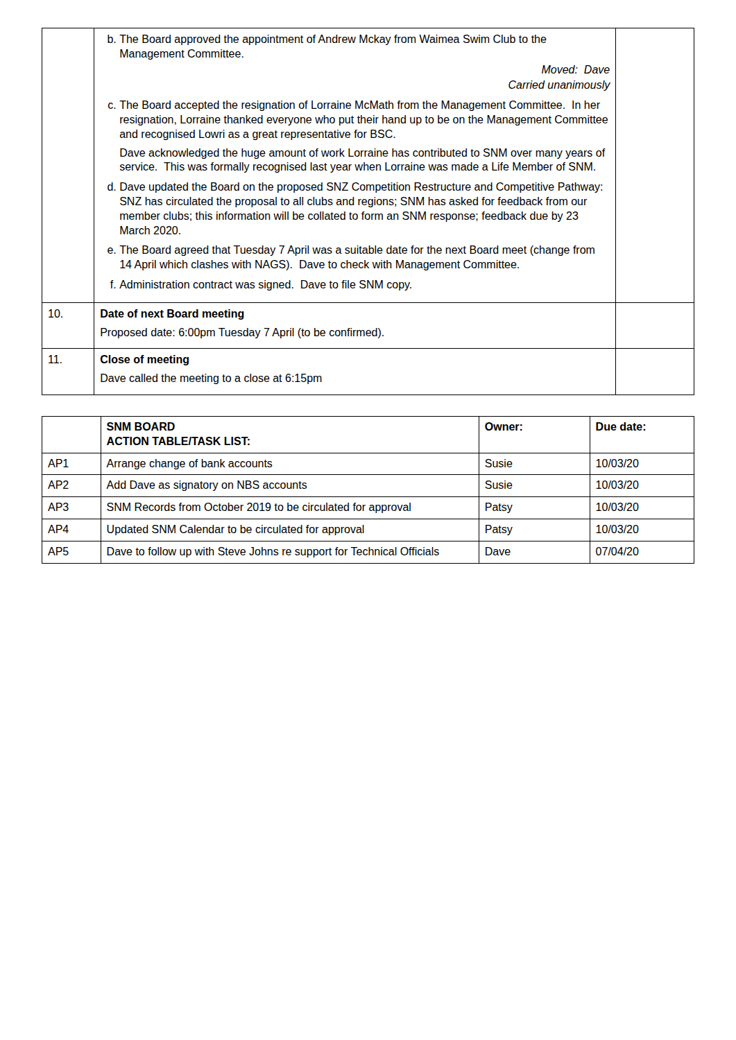| | The Board approved the appointment of Andrew Mckay from Waimea Swim Club to the Management Committee. Moved: Dave Carried unanimously The Board accepted the resignation of Lorraine McMath from the Management Committee. In her resignation, Lorraine thanked everyone who put their hand up to be on the Management Committee and recognised Lowri as a great representative for BSC. Dave acknowledged the huge amount of work Lorraine has contributed to SNM over many years of service. This was formally recognised last year when Lorraine was made a Life Member of SNM. Dave updated the Board on the proposed SNZ Competition Restructure and Competitive Pathway: SNZ has circulated the proposal to all clubs and regions; SNM has asked for feedback from our member clubs; this information will be collated to form an SNM response; feedback due by 23 March 2020. The Board agreed that Tuesday 7 April was a suitable date for the next Board meet (change from 14 April which clashes with NAGS). Dave to check with Management Committee. Administration contract was signed. Dave to file SNM copy. | |
| 10. | Date of next Board meeting Proposed date: 6:00pm Tuesday 7 April (to be confirmed). | |
| 11. | Close of meeting Dave called the meeting to a close at 6:15pm | |
| | SNM BOARD ACTION TABLE/TASK LIST: | Owner: | Due date: |
| AP1 | Arrange change of bank accounts | Susie | 10/03/20 |
| AP2 | Add Dave as signatory on NBS accounts | Susie | 10/03/20 |
| AP3 | SNM Records from October 2019 to be circulated for approval | Patsy | 10/03/20 |
| AP4 | Updated SNM Calendar to be circulated for approval | Patsy | 10/03/20 |
| AP5 | Dave to follow up with Steve Johns re support for Technical Officials | Dave | 07/04/20 |